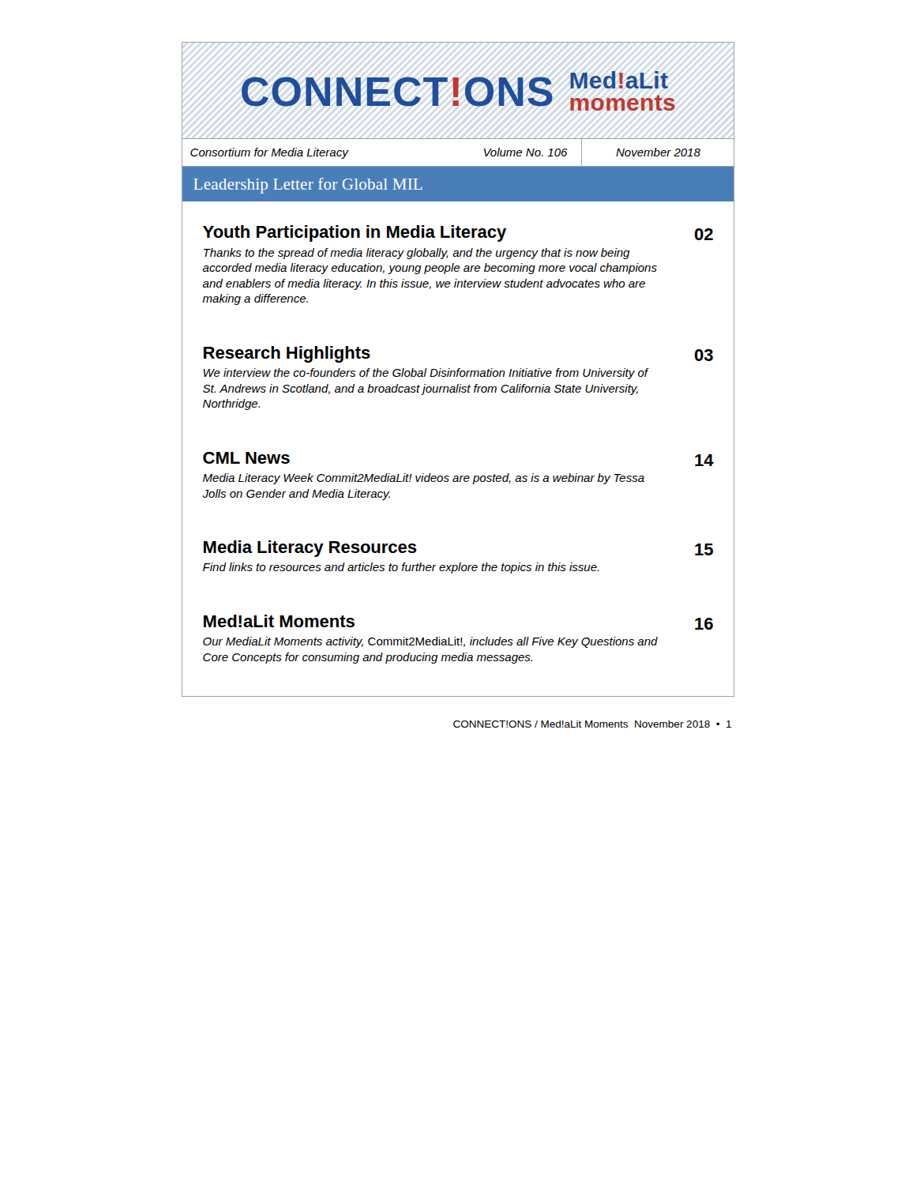CONNECT!ONS
Med!aLit
moments
Consortium for Media Literacy
Volume No. 106
November 2018
Leadership Letter for Global MIL
Youth Participation in Media Literacy
Thanks to the spread of media literacy globally, and the urgency that is now being accorded media literacy education, young people are becoming more vocal champions and enablers of media literacy. In this issue, we interview student advocates who are making a difference.
02
Research Highlights
We interview the co-founders of the Global Disinformation Initiative from University of St. Andrews in Scotland, and a broadcast journalist from California State University, Northridge.
03
CML News
Media Literacy Week Commit2MediaLit! videos are posted, as is a webinar by Tessa Jolls on Gender and Media Literacy.
14
Media Literacy Resources
Find links to resources and articles to further explore the topics in this issue.
15
Med!aLit Moments
Our MediaLit Moments activity, Commit2MediaLit!, includes all Five Key Questions and Core Concepts for consuming and producing media messages.
16
CONNECT!ONS / Med!aLit Moments November 2018 • 1